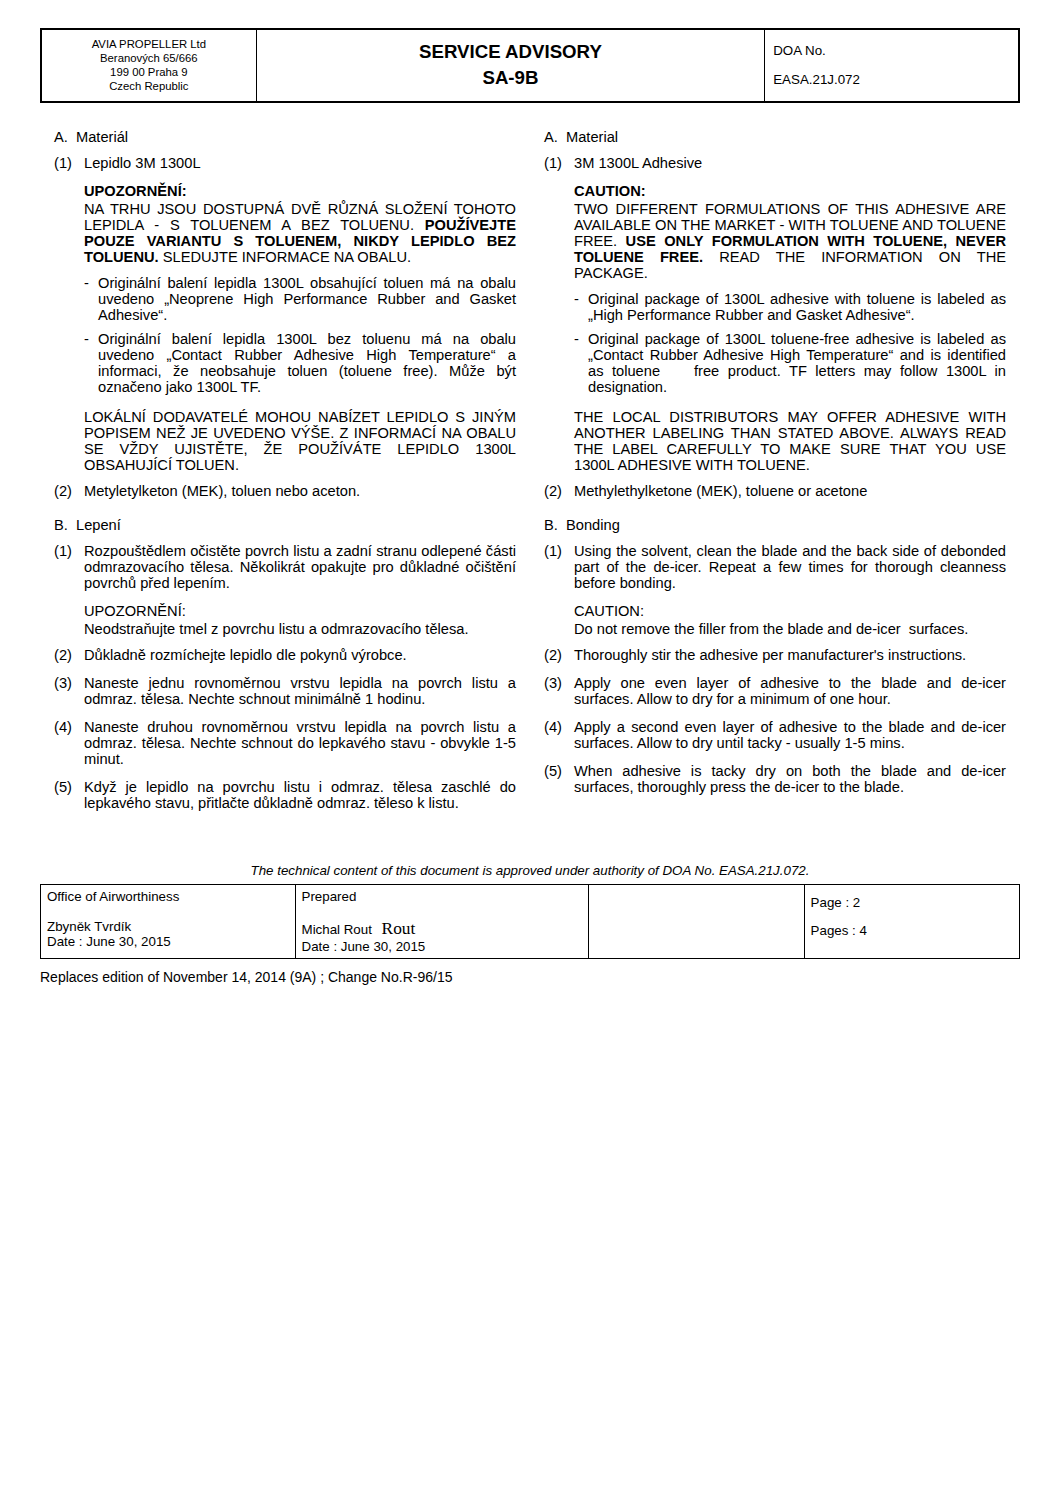| AVIA PROPELLER Ltd Beranových 65/666 199 00 Praha 9 Czech Republic | SERVICE ADVISORY SA-9B | DOA No. EASA.21J.072 |
| A. Materiál (1) Lepidlo 3M 1300L UPOZORNĚNÍ: NA TRHU JSOU DOSTUPNÁ DVĚ RŮZNÁ SLOŽENÍ TOHOTO LEPIDLA - S TOLUENEM A BEZ TOLUENU. POUŽÍVEJTE POUZE VARIANTU S TOLUENEM, NIKDY LEPIDLO BEZ TOLUENU. SLEDUJTE INFORMACE NA OBALU. - Originální balení lepidla 1300L obsahující toluen má na obalu uvedeno „Neoprene High Performance Rubber and Gasket Adhesive“. - Originální balení lepidla 1300L bez toluenu má na obalu uvedeno „Contact Rubber Adhesive High Temperature“ a informaci, že neobsahuje toluen (toluene free). Může být označeno jako 1300L TF. LOKÁLNÍ DODAVATELÉ MOHOU NABÍZET LEPIDLO S JINÝM POPISEM NEŽ JE UVEDENO VÝŠE. Z INFORMACÍ NA OBALU SE VŽDY UJISTĚTE, ŽE POUŽÍVÁTE LEPIDLO 1300L OBSAHUJÍCÍ TOLUEN. (2) Metyletylketon (MEK), toluen nebo aceton. B. Lepení (1) Rozpouštědlem očistěte povrch listu a zadní stranu odlepené části odmrazovacího tělesa. Několikrát opakujte pro důkladné očištění povrchů před lepením. UPOZORNĚNÍ: Neodstraňujte tmel z povrchu listu a odmrazovacího tělesa. (2) Důkladně rozmíchejte lepidlo dle pokynů výrobce. (3) Naneste jednu rovnoměrnou vrstvu lepidla na povrch listu a odmraz. tělesa. Nechte schnout minimálně 1 hodinu. (4) Naneste druhou rovnoměrnou vrstvu lepidla na povrch listu a odmraz. tělesa. Nechte schnout do lepkavého stavu - obvykle 1-5 minut. (5) Když je lepidlo na povrchu listu i odmraz. tělesa zaschlé do lepkavého stavu, přitlačte důkladně odmraz. těleso k listu. | A. Material (1) 3M 1300L Adhesive CAUTION: TWO DIFFERENT FORMULATIONS OF THIS ADHESIVE ARE AVAILABLE ON THE MARKET - WITH TOLUENE AND TOLUENE FREE. USE ONLY FORMULATION WITH TOLUENE, NEVER TOLUENE FREE. READ THE INFORMATION ON THE PACKAGE. - Original package of 1300L adhesive with toluene is labeled as „High Performance Rubber and Gasket Adhesive“. - Original package of 1300L toluene-free adhesive is labeled as „Contact Rubber Adhesive High Temperature“ and is identified as toluene free product. TF letters may follow 1300L in designation. THE LOCAL DISTRIBUTORS MAY OFFER ADHESIVE WITH ANOTHER LABELING THAN STATED ABOVE. ALWAYS READ THE LABEL CAREFULLY TO MAKE SURE THAT YOU USE 1300L ADHESIVE WITH TOLUENE. (2) Methylethylketone (MEK), toluene or acetone B. Bonding (1) Using the solvent, clean the blade and the back side of debonded part of the de-icer. Repeat a few times for thorough cleanness before bonding. CAUTION: Do not remove the filler from the blade and de-icer surfaces. (2) Thoroughly stir the adhesive per manufacturer's instructions. (3) Apply one even layer of adhesive to the blade and de-icer surfaces. Allow to dry for a minimum of one hour. (4) Apply a second even layer of adhesive to the blade and de-icer surfaces. Allow to dry until tacky - usually 1-5 mins. (5) When adhesive is tacky dry on both the blade and de-icer surfaces, thoroughly press the de-icer to the blade. |
The technical content of this document is approved under authority of DOA No. EASA.21J.072.
| Office of Airworthiness Zbyněk Tvrdík Date : June 30, 2015 | Prepared Michal Rout Rout Date : June 30, 2015 | | Page : 2 Pages : 4 |
Replaces edition of November 14, 2014 (9A) ; Change No.R-96/15